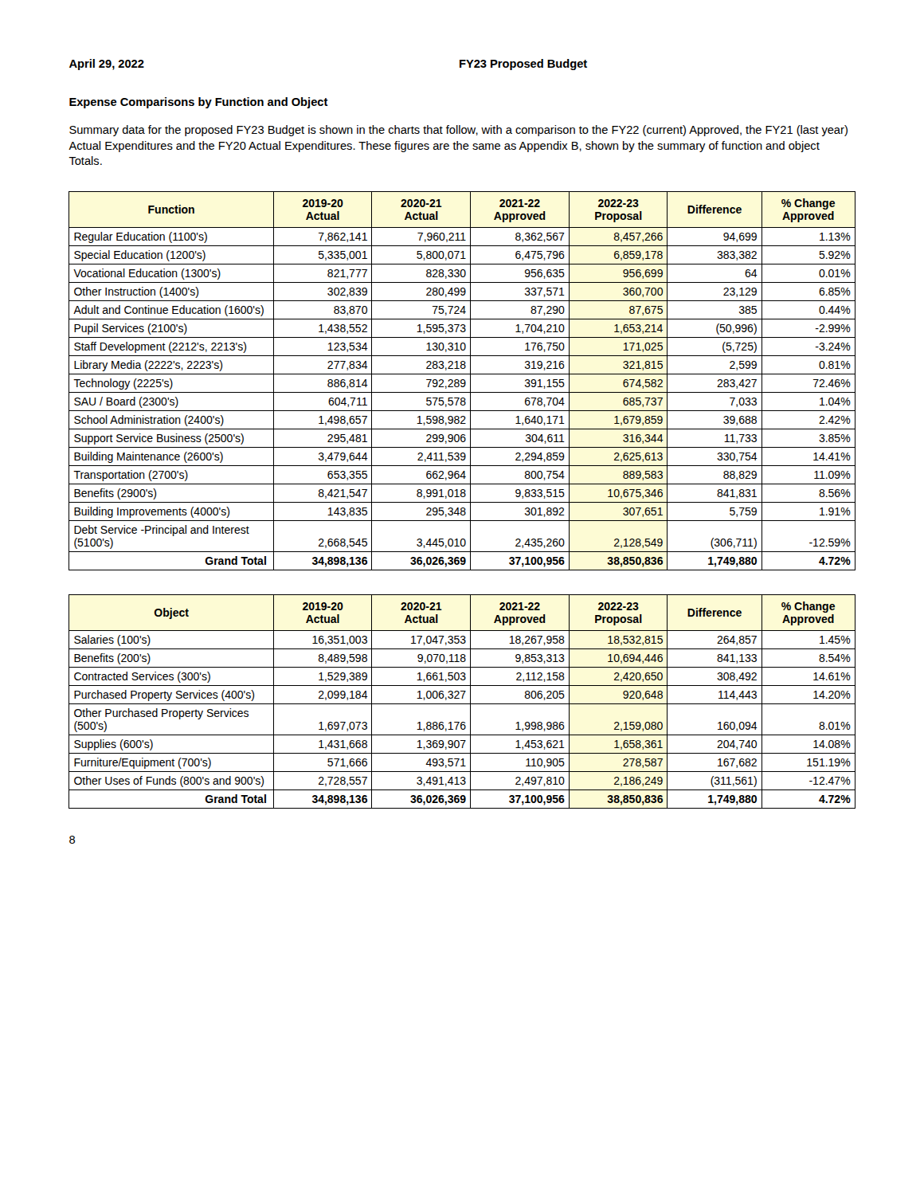April 29, 2022
FY23 Proposed Budget
Expense Comparisons by Function and Object
Summary data for the proposed FY23 Budget is shown in the charts that follow, with a comparison to the FY22 (current) Approved, the FY21 (last year) Actual Expenditures and the FY20 Actual Expenditures. These figures are the same as Appendix B, shown by the summary of function and object Totals.
| Function | 2019-20 Actual | 2020-21 Actual | 2021-22 Approved | 2022-23 Proposal | Difference | % Change Approved |
| --- | --- | --- | --- | --- | --- | --- |
| Regular Education (1100's) | 7,862,141 | 7,960,211 | 8,362,567 | 8,457,266 | 94,699 | 1.13% |
| Special Education (1200's) | 5,335,001 | 5,800,071 | 6,475,796 | 6,859,178 | 383,382 | 5.92% |
| Vocational Education (1300's) | 821,777 | 828,330 | 956,635 | 956,699 | 64 | 0.01% |
| Other Instruction (1400's) | 302,839 | 280,499 | 337,571 | 360,700 | 23,129 | 6.85% |
| Adult and Continue Education (1600's) | 83,870 | 75,724 | 87,290 | 87,675 | 385 | 0.44% |
| Pupil Services (2100's) | 1,438,552 | 1,595,373 | 1,704,210 | 1,653,214 | (50,996) | -2.99% |
| Staff Development (2212's, 2213's) | 123,534 | 130,310 | 176,750 | 171,025 | (5,725) | -3.24% |
| Library Media (2222's, 2223's) | 277,834 | 283,218 | 319,216 | 321,815 | 2,599 | 0.81% |
| Technology (2225's) | 886,814 | 792,289 | 391,155 | 674,582 | 283,427 | 72.46% |
| SAU / Board (2300's) | 604,711 | 575,578 | 678,704 | 685,737 | 7,033 | 1.04% |
| School Administration (2400's) | 1,498,657 | 1,598,982 | 1,640,171 | 1,679,859 | 39,688 | 2.42% |
| Support Service Business (2500's) | 295,481 | 299,906 | 304,611 | 316,344 | 11,733 | 3.85% |
| Building Maintenance (2600's) | 3,479,644 | 2,411,539 | 2,294,859 | 2,625,613 | 330,754 | 14.41% |
| Transportation (2700's) | 653,355 | 662,964 | 800,754 | 889,583 | 88,829 | 11.09% |
| Benefits (2900's) | 8,421,547 | 8,991,018 | 9,833,515 | 10,675,346 | 841,831 | 8.56% |
| Building Improvements (4000's) | 143,835 | 295,348 | 301,892 | 307,651 | 5,759 | 1.91% |
| Debt Service -Principal and Interest (5100's) | 2,668,545 | 3,445,010 | 2,435,260 | 2,128,549 | (306,711) | -12.59% |
| Grand Total | 34,898,136 | 36,026,369 | 37,100,956 | 38,850,836 | 1,749,880 | 4.72% |
| Object | 2019-20 Actual | 2020-21 Actual | 2021-22 Approved | 2022-23 Proposal | Difference | % Change Approved |
| --- | --- | --- | --- | --- | --- | --- |
| Salaries (100's) | 16,351,003 | 17,047,353 | 18,267,958 | 18,532,815 | 264,857 | 1.45% |
| Benefits (200's) | 8,489,598 | 9,070,118 | 9,853,313 | 10,694,446 | 841,133 | 8.54% |
| Contracted Services (300's) | 1,529,389 | 1,661,503 | 2,112,158 | 2,420,650 | 308,492 | 14.61% |
| Purchased Property Services (400's) | 2,099,184 | 1,006,327 | 806,205 | 920,648 | 114,443 | 14.20% |
| Other Purchased Property Services (500's) | 1,697,073 | 1,886,176 | 1,998,986 | 2,159,080 | 160,094 | 8.01% |
| Supplies (600's) | 1,431,668 | 1,369,907 | 1,453,621 | 1,658,361 | 204,740 | 14.08% |
| Furniture/Equipment (700's) | 571,666 | 493,571 | 110,905 | 278,587 | 167,682 | 151.19% |
| Other Uses of Funds (800's and 900's) | 2,728,557 | 3,491,413 | 2,497,810 | 2,186,249 | (311,561) | -12.47% |
| Grand Total | 34,898,136 | 36,026,369 | 37,100,956 | 38,850,836 | 1,749,880 | 4.72% |
8